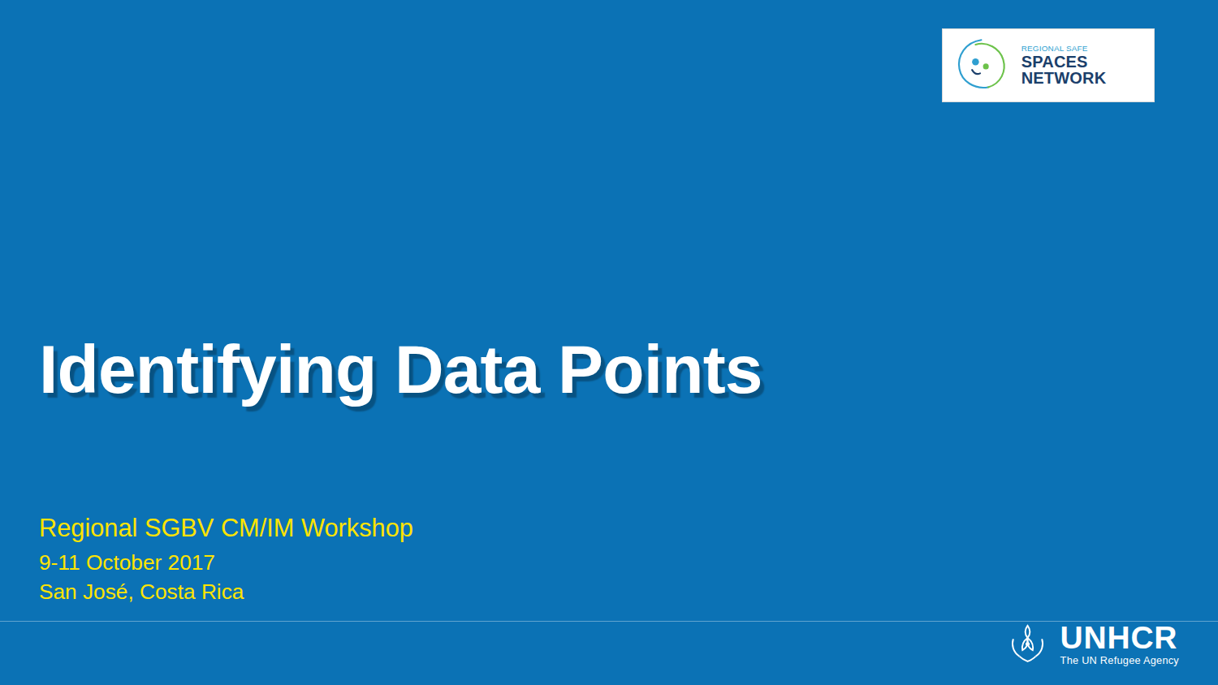REGIONAL SAFE
SPACES
NETWORK
Identifying Data Points
Regional SGBV CM/IM Workshop
9-11 October 2017
San José, Costa Rica
UNHCR
The UN Refugee Agency